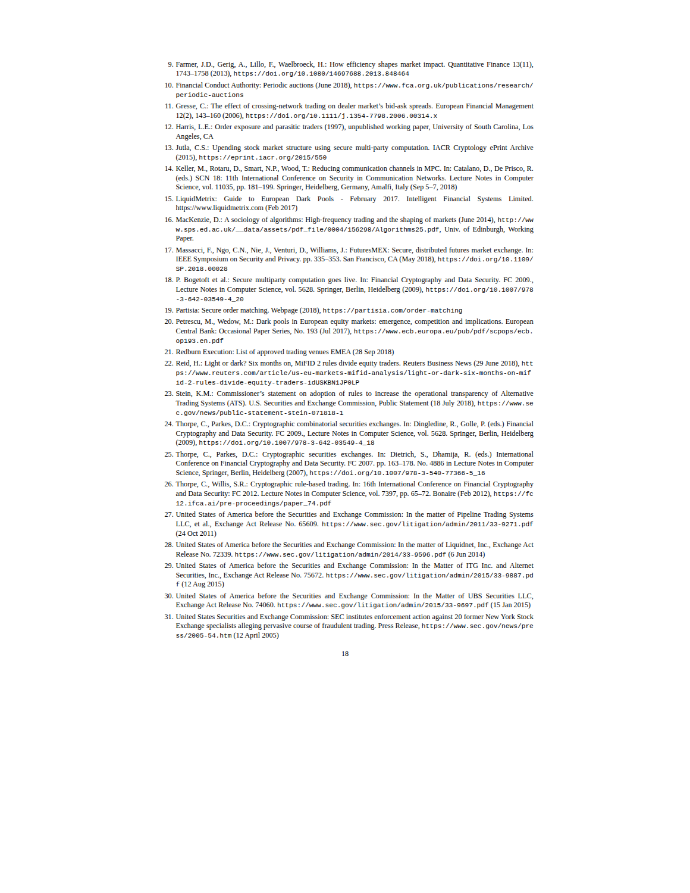Farmer, J.D., Gerig, A., Lillo, F., Waelbroeck, H.: How efficiency shapes market impact. Quantitative Finance 13(11), 1743–1758 (2013), https://doi.org/10.1080/14697688.2013.848464
Financial Conduct Authority: Periodic auctions (June 2018), https://www.fca.org.uk/publications/research/periodic-auctions
Gresse, C.: The effect of crossing-network trading on dealer market’s bid-ask spreads. European Financial Management 12(2), 143–160 (2006), https://doi.org/10.1111/j.1354-7798.2006.00314.x
Harris, L.E.: Order exposure and parasitic traders (1997), unpublished working paper, University of South Carolina, Los Angeles, CA
Jutla, C.S.: Upending stock market structure using secure multi-party computation. IACR Cryptology ePrint Archive (2015), https://eprint.iacr.org/2015/550
Keller, M., Rotaru, D., Smart, N.P., Wood, T.: Reducing communication channels in MPC. In: Catalano, D., De Prisco, R. (eds.) SCN 18: 11th International Conference on Security in Communication Networks. Lecture Notes in Computer Science, vol. 11035, pp. 181–199. Springer, Heidelberg, Germany, Amalfi, Italy (Sep 5–7, 2018)
LiquidMetrix: Guide to European Dark Pools - February 2017. Intelligent Financial Systems Limited. https://www.liquidmetrix.com (Feb 2017)
MacKenzie, D.: A sociology of algorithms: High-frequency trading and the shaping of markets (June 2014), http://www.sps.ed.ac.uk/__data/assets/pdf_file/0004/156298/Algorithms25.pdf, Univ. of Edinburgh, Working Paper.
Massacci, F., Ngo, C.N., Nie, J., Venturi, D., Williams, J.: FuturesMEX: Secure, distributed futures market exchange. In: IEEE Symposium on Security and Privacy. pp. 335–353. San Francisco, CA (May 2018), https://doi.org/10.1109/SP.2018.00028
P. Bogetoft et al.: Secure multiparty computation goes live. In: Financial Cryptography and Data Security. FC 2009., Lecture Notes in Computer Science, vol. 5628. Springer, Berlin, Heidelberg (2009), https://doi.org/10.1007/978-3-642-03549-4_20
Partisia: Secure order matching. Webpage (2018), https://partisia.com/order-matching
Petrescu, M., Wedow, M.: Dark pools in European equity markets: emergence, competition and implications. European Central Bank: Occasional Paper Series, No. 193 (Jul 2017), https://www.ecb.europa.eu/pub/pdf/scpops/ecb.op193.en.pdf
Redburn Execution: List of approved trading venues EMEA (28 Sep 2018)
Reid, H.: Light or dark? Six months on, MiFID 2 rules divide equity traders. Reuters Business News (29 June 2018), https://www.reuters.com/article/us-eu-markets-mifid-analysis/light-or-dark-six-months-on-mifid-2-rules-divide-equity-traders-idUSKBN1JP0LP
Stein, K.M.: Commissioner’s statement on adoption of rules to increase the operational transparency of Alternative Trading Systems (ATS). U.S. Securities and Exchange Commission, Public Statement (18 July 2018), https://www.sec.gov/news/public-statement-stein-071818-1
Thorpe, C., Parkes, D.C.: Cryptographic combinatorial securities exchanges. In: Dingledine, R., Golle, P. (eds.) Financial Cryptography and Data Security. FC 2009., Lecture Notes in Computer Science, vol. 5628. Springer, Berlin, Heidelberg (2009), https://doi.org/10.1007/978-3-642-03549-4_18
Thorpe, C., Parkes, D.C.: Cryptographic securities exchanges. In: Dietrich, S., Dhamija, R. (eds.) International Conference on Financial Cryptography and Data Security. FC 2007. pp. 163–178. No. 4886 in Lecture Notes in Computer Science, Springer, Berlin, Heidelberg (2007), https://doi.org/10.1007/978-3-540-77366-5_16
Thorpe, C., Willis, S.R.: Cryptographic rule-based trading. In: 16th International Conference on Financial Cryptography and Data Security: FC 2012. Lecture Notes in Computer Science, vol. 7397, pp. 65–72. Bonaire (Feb 2012), https://fc12.ifca.ai/pre-proceedings/paper_74.pdf
United States of America before the Securities and Exchange Commission: In the matter of Pipeline Trading Systems LLC, et al., Exchange Act Release No. 65609. https://www.sec.gov/litigation/admin/2011/33-9271.pdf (24 Oct 2011)
United States of America before the Securities and Exchange Commission: In the matter of Liquidnet, Inc., Exchange Act Release No. 72339. https://www.sec.gov/litigation/admin/2014/33-9596.pdf (6 Jun 2014)
United States of America before the Securities and Exchange Commission: In the Matter of ITG Inc. and Alternet Securities, Inc., Exchange Act Release No. 75672. https://www.sec.gov/litigation/admin/2015/33-9887.pdf (12 Aug 2015)
United States of America before the Securities and Exchange Commission: In the Matter of UBS Securities LLC, Exchange Act Release No. 74060. https://www.sec.gov/litigation/admin/2015/33-9697.pdf (15 Jan 2015)
United States Securities and Exchange Commission: SEC institutes enforcement action against 20 former New York Stock Exchange specialists alleging pervasive course of fraudulent trading. Press Release, https://www.sec.gov/news/press/2005-54.htm (12 April 2005)
18